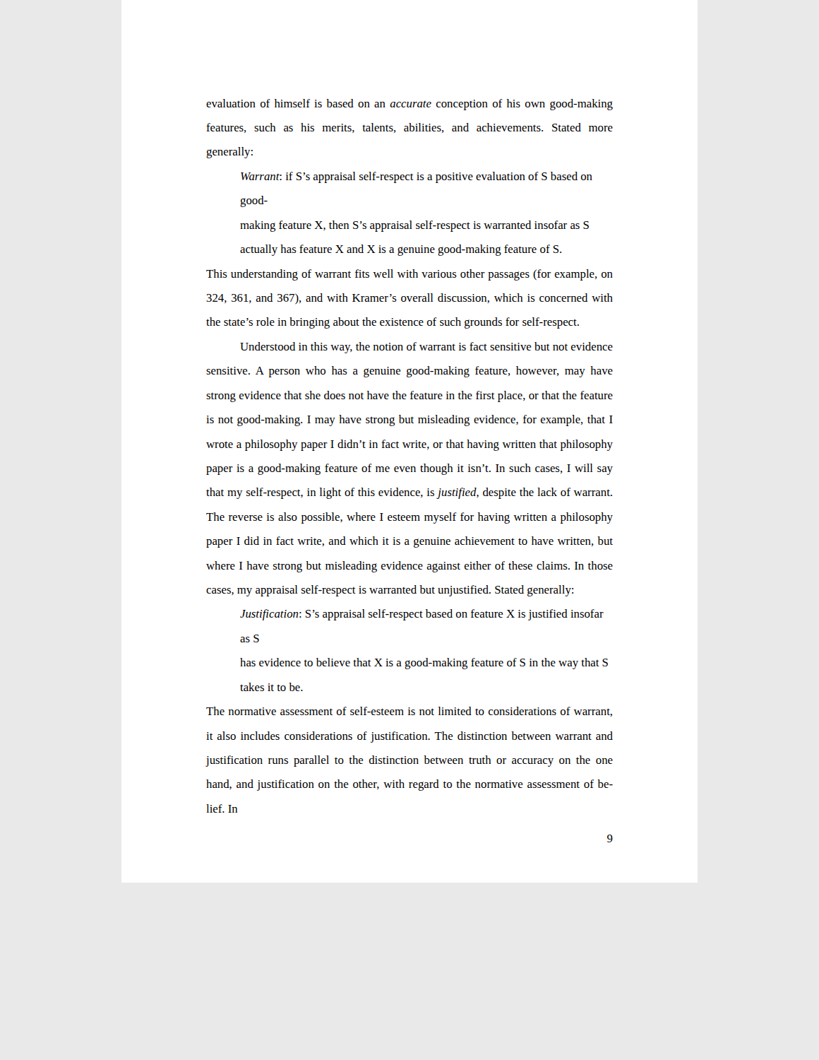evaluation of himself is based on an accurate conception of his own good-making features, such as his merits, talents, abilities, and achievements. Stated more generally:
Warrant: if S’s appraisal self-respect is a positive evaluation of S based on good- making feature X, then S’s appraisal self-respect is warranted insofar as S actually has feature X and X is a genuine good-making feature of S.
This understanding of warrant fits well with various other passages (for example, on 324, 361, and 367), and with Kramer’s overall discussion, which is concerned with the state’s role in bringing about the existence of such grounds for self-respect.
Understood in this way, the notion of warrant is fact sensitive but not evidence sensitive. A person who has a genuine good-making feature, however, may have strong evidence that she does not have the feature in the first place, or that the feature is not good-making. I may have strong but misleading evidence, for example, that I wrote a philosophy paper I didn’t in fact write, or that having written that philosophy paper is a good-making feature of me even though it isn’t. In such cases, I will say that my self-respect, in light of this evidence, is justified, despite the lack of warrant. The reverse is also possible, where I esteem myself for having written a philosophy paper I did in fact write, and which it is a genuine achievement to have written, but where I have strong but misleading evidence against either of these claims. In those cases, my appraisal self-respect is warranted but unjustified. Stated generally:
Justification: S’s appraisal self-respect based on feature X is justified insofar as S has evidence to believe that X is a good-making feature of S in the way that S takes it to be.
The normative assessment of self-esteem is not limited to considerations of warrant, it also includes considerations of justification. The distinction between warrant and justification runs parallel to the distinction between truth or accuracy on the one hand, and justification on the other, with regard to the normative assessment of belief. In
9